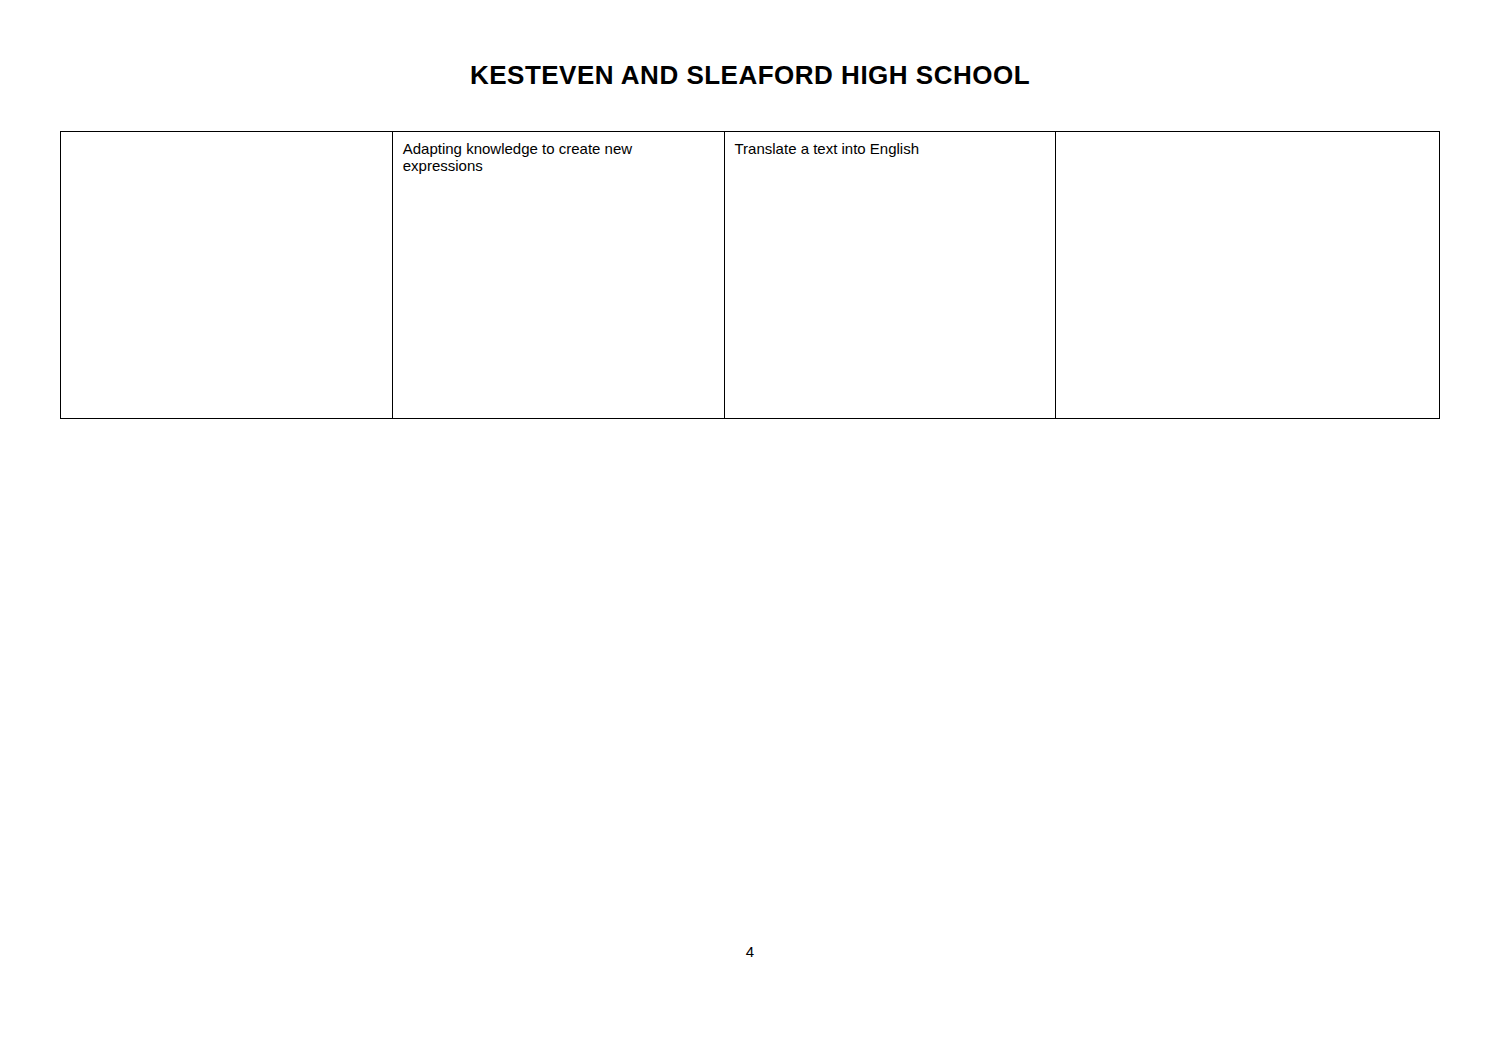KESTEVEN AND SLEAFORD HIGH SCHOOL
| | Adapting knowledge to create new expressions | Translate a text into English | |
4